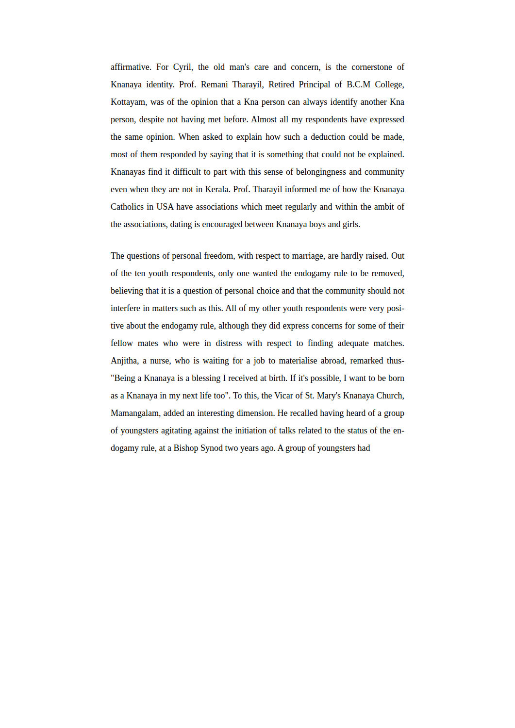affirmative. For Cyril, the old man's care and concern, is the cornerstone of Knanaya identity. Prof. Remani Tharayil, Retired Principal of B.C.M College, Kottayam, was of the opinion that a Kna person can always identify another Kna person, despite not having met before. Almost all my respondents have expressed the same opinion. When asked to explain how such a deduction could be made, most of them responded by saying that it is something that could not be explained. Knanayas find it difficult to part with this sense of belongingness and community even when they are not in Kerala. Prof. Tharayil informed me of how the Knanaya Catholics in USA have associations which meet regularly and within the ambit of the associations, dating is encouraged between Knanaya boys and girls.
The questions of personal freedom, with respect to marriage, are hardly raised. Out of the ten youth respondents, only one wanted the endogamy rule to be removed, believing that it is a question of personal choice and that the community should not interfere in matters such as this. All of my other youth respondents were very positive about the endogamy rule, although they did express concerns for some of their fellow mates who were in distress with respect to finding adequate matches. Anjitha, a nurse, who is waiting for a job to materialise abroad, remarked thus- "Being a Knanaya is a blessing I received at birth. If it's possible, I want to be born as a Knanaya in my next life too". To this, the Vicar of St. Mary's Knanaya Church, Mamangalam, added an interesting dimension. He recalled having heard of a group of youngsters agitating against the initiation of talks related to the status of the endogamy rule, at a Bishop Synod two years ago. A group of youngsters had